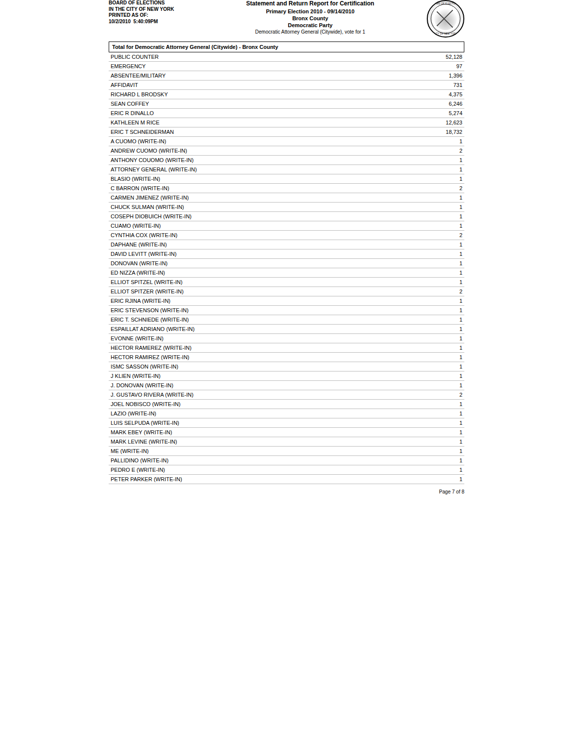BOARD OF ELECTIONS
IN THE CITY OF NEW YORK
PRINTED AS OF:
10/2/2010 5:40:09PM
Statement and Return Report for Certification
Primary Election 2010 - 09/14/2010
Bronx County
Democratic Party
Democratic Attorney General (Citywide), vote for 1
BOARD OF ELECTIONS
CITY OF NEW YORK
Total for Democratic Attorney General (Citywide) - Bronx County
| PUBLIC COUNTER | 52,128 |
| EMERGENCY | 97 |
| ABSENTEE/MILITARY | 1,396 |
| AFFIDAVIT | 731 |
| RICHARD L BRODSKY | 4,375 |
| SEAN COFFEY | 6,246 |
| ERIC R DINALLO | 5,274 |
| KATHLEEN M RICE | 12,623 |
| ERIC T SCHNEIDERMAN | 18,732 |
| A CUOMO (WRITE-IN) | 1 |
| ANDREW CUOMO (WRITE-IN) | 2 |
| ANTHONY COUOMO (WRITE-IN) | 1 |
| ATTORNEY GENERAL (WRITE-IN) | 1 |
| BLASIO (WRITE-IN) | 1 |
| C BARRON (WRITE-IN) | 2 |
| CARMEN JIMENEZ (WRITE-IN) | 1 |
| CHUCK SULMAN (WRITE-IN) | 1 |
| COSEPH DIOBUICH (WRITE-IN) | 1 |
| CUAMO (WRITE-IN) | 1 |
| CYNTHIA COX (WRITE-IN) | 2 |
| DAPHANE (WRITE-IN) | 1 |
| DAVID LEVITT (WRITE-IN) | 1 |
| DONOVAN (WRITE-IN) | 1 |
| ED NIZZA (WRITE-IN) | 1 |
| ELLIOT SPITZEL (WRITE-IN) | 1 |
| ELLIOT SPITZER (WRITE-IN) | 2 |
| ERIC RJINA (WRITE-IN) | 1 |
| ERIC STEVENSON (WRITE-IN) | 1 |
| ERIC T. SCHNIEDE (WRITE-IN) | 1 |
| ESPAILLAT ADRIANO (WRITE-IN) | 1 |
| EVONNE (WRITE-IN) | 1 |
| HECTOR RAMEREZ (WRITE-IN) | 1 |
| HECTOR RAMIREZ (WRITE-IN) | 1 |
| ISMC SASSON (WRITE-IN) | 1 |
| J KLIEN (WRITE-IN) | 1 |
| J. DONOVAN (WRITE-IN) | 1 |
| J. GUSTAVO RIVERA (WRITE-IN) | 2 |
| JOEL NOBISCO (WRITE-IN) | 1 |
| LAZIO (WRITE-IN) | 1 |
| LUIS SELPUDA (WRITE-IN) | 1 |
| MARK EBEY (WRITE-IN) | 1 |
| MARK LEVINE (WRITE-IN) | 1 |
| ME (WRITE-IN) | 1 |
| PALLIDINO (WRITE-IN) | 1 |
| PEDRO E (WRITE-IN) | 1 |
| PETER PARKER (WRITE-IN) | 1 |
Page 7 of 8